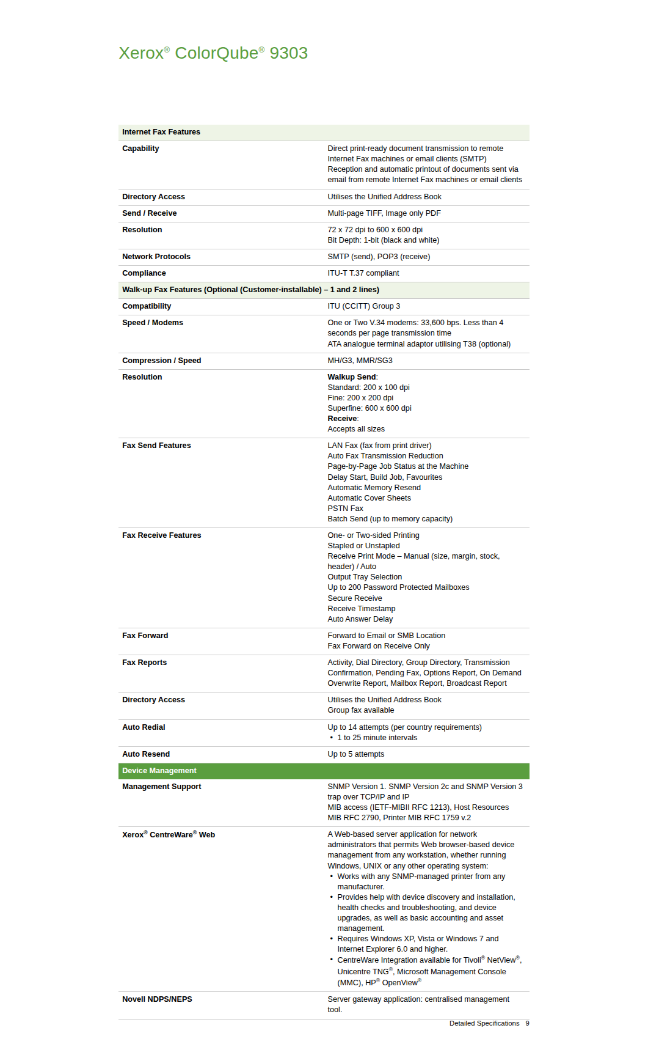Xerox® ColorQube® 9303
| Internet Fax Features |
| Capability | Direct print-ready document transmission to remote Internet Fax machines or email clients (SMTP) Reception and automatic printout of documents sent via email from remote Internet Fax machines or email clients |
| Directory Access | Utilises the Unified Address Book |
| Send / Receive | Multi-page TIFF, Image only PDF |
| Resolution | 72 x 72 dpi to 600 x 600 dpi Bit Depth: 1-bit (black and white) |
| Network Protocols | SMTP (send), POP3 (receive) |
| Compliance | ITU-T T.37 compliant |
| Walk-up Fax Features (Optional (Customer-installable) – 1 and 2 lines) |
| Compatibility | ITU (CCITT) Group 3 |
| Speed / Modems | One or Two V.34 modems: 33,600 bps. Less than 4 seconds per page transmission time ATA analogue terminal adaptor utilising T38 (optional) |
| Compression / Speed | MH/G3, MMR/SG3 |
| Resolution | Walkup Send : Standard: 200 x 100 dpi Fine: 200 x 200 dpi Superfine: 600 x 600 dpi Receive : Accepts all sizes |
| Fax Send Features | LAN Fax (fax from print driver) Auto Fax Transmission Reduction Page-by-Page Job Status at the Machine Delay Start, Build Job, Favourites Automatic Memory Resend Automatic Cover Sheets PSTN Fax Batch Send (up to memory capacity) |
| Fax Receive Features | One- or Two-sided Printing Stapled or Unstapled Receive Print Mode – Manual (size, margin, stock, header) / Auto Output Tray Selection Up to 200 Password Protected Mailboxes Secure Receive Receive Timestamp Auto Answer Delay |
| Fax Forward | Forward to Email or SMB Location Fax Forward on Receive Only |
| Fax Reports | Activity, Dial Directory, Group Directory, Transmission Confirmation, Pending Fax, Options Report, On Demand Overwrite Report, Mailbox Report, Broadcast Report |
| Directory Access | Utilises the Unified Address Book Group fax available |
| Auto Redial | Up to 14 attempts (per country requirements) 1 to 25 minute intervals |
| Auto Resend | Up to 5 attempts |
| Device Management |
| Management Support | SNMP Version 1. SNMP Version 2c and SNMP Version 3 trap over TCP/IP and IP MIB access (IETF-MIBII RFC 1213), Host Resources MIB RFC 2790, Printer MIB RFC 1759 v.2 |
| Xerox ® CentreWare ® Web | A Web-based server application for network administrators that permits Web browser-based device management from any workstation, whether running Windows, UNIX or any other operating system: Works with any SNMP-managed printer from any manufacturer. Provides help with device discovery and installation, health checks and troubleshooting, and device upgrades, as well as basic accounting and asset management. Requires Windows XP, Vista or Windows 7 and Internet Explorer 6.0 and higher. CentreWare Integration available for Tivoli ® NetView ® , Unicentre TNG ® , Microsoft Management Console (MMC), HP ® OpenView ® |
| Novell NDPS/NEPS | Server gateway application: centralised management tool. |
Detailed Specifications9